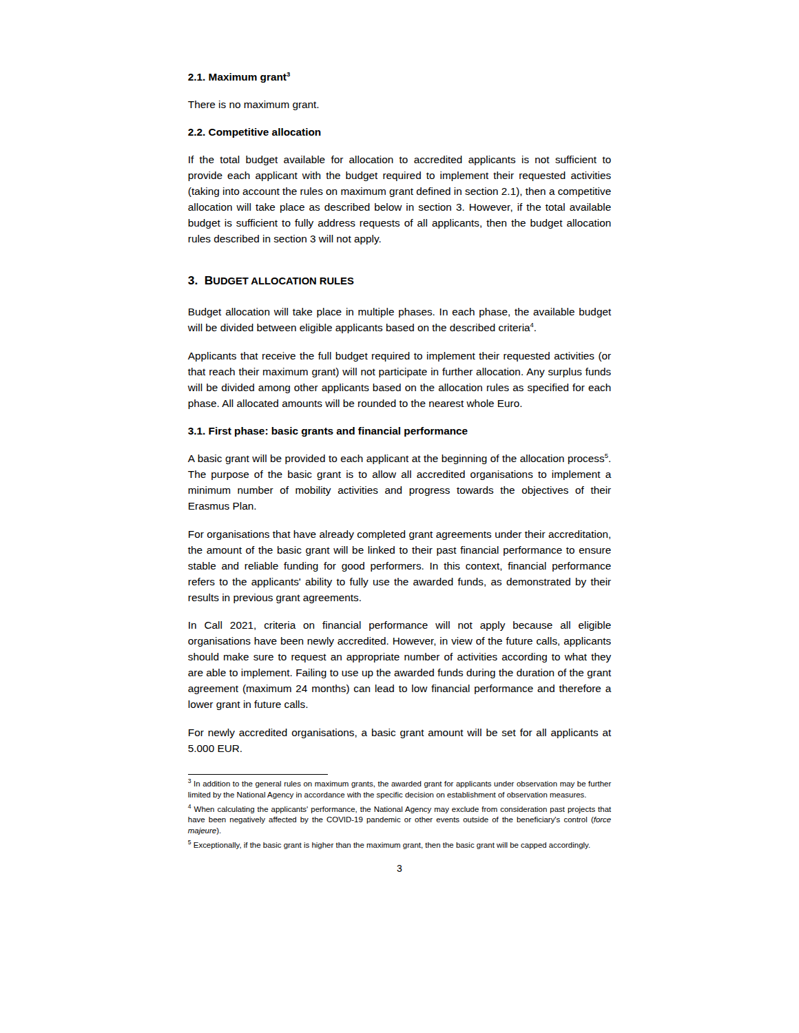2.1. Maximum grant3
There is no maximum grant.
2.2. Competitive allocation
If the total budget available for allocation to accredited applicants is not sufficient to provide each applicant with the budget required to implement their requested activities (taking into account the rules on maximum grant defined in section 2.1), then a competitive allocation will take place as described below in section 3. However, if the total available budget is sufficient to fully address requests of all applicants, then the budget allocation rules described in section 3 will not apply.
3. BUDGET ALLOCATION RULES
Budget allocation will take place in multiple phases. In each phase, the available budget will be divided between eligible applicants based on the described criteria4.
Applicants that receive the full budget required to implement their requested activities (or that reach their maximum grant) will not participate in further allocation. Any surplus funds will be divided among other applicants based on the allocation rules as specified for each phase. All allocated amounts will be rounded to the nearest whole Euro.
3.1. First phase: basic grants and financial performance
A basic grant will be provided to each applicant at the beginning of the allocation process5. The purpose of the basic grant is to allow all accredited organisations to implement a minimum number of mobility activities and progress towards the objectives of their Erasmus Plan.
For organisations that have already completed grant agreements under their accreditation, the amount of the basic grant will be linked to their past financial performance to ensure stable and reliable funding for good performers. In this context, financial performance refers to the applicants' ability to fully use the awarded funds, as demonstrated by their results in previous grant agreements.
In Call 2021, criteria on financial performance will not apply because all eligible organisations have been newly accredited. However, in view of the future calls, applicants should make sure to request an appropriate number of activities according to what they are able to implement. Failing to use up the awarded funds during the duration of the grant agreement (maximum 24 months) can lead to low financial performance and therefore a lower grant in future calls.
For newly accredited organisations, a basic grant amount will be set for all applicants at 5.000 EUR.
3 In addition to the general rules on maximum grants, the awarded grant for applicants under observation may be further limited by the National Agency in accordance with the specific decision on establishment of observation measures.
4 When calculating the applicants' performance, the National Agency may exclude from consideration past projects that have been negatively affected by the COVID-19 pandemic or other events outside of the beneficiary's control (force majeure).
5 Exceptionally, if the basic grant is higher than the maximum grant, then the basic grant will be capped accordingly.
3